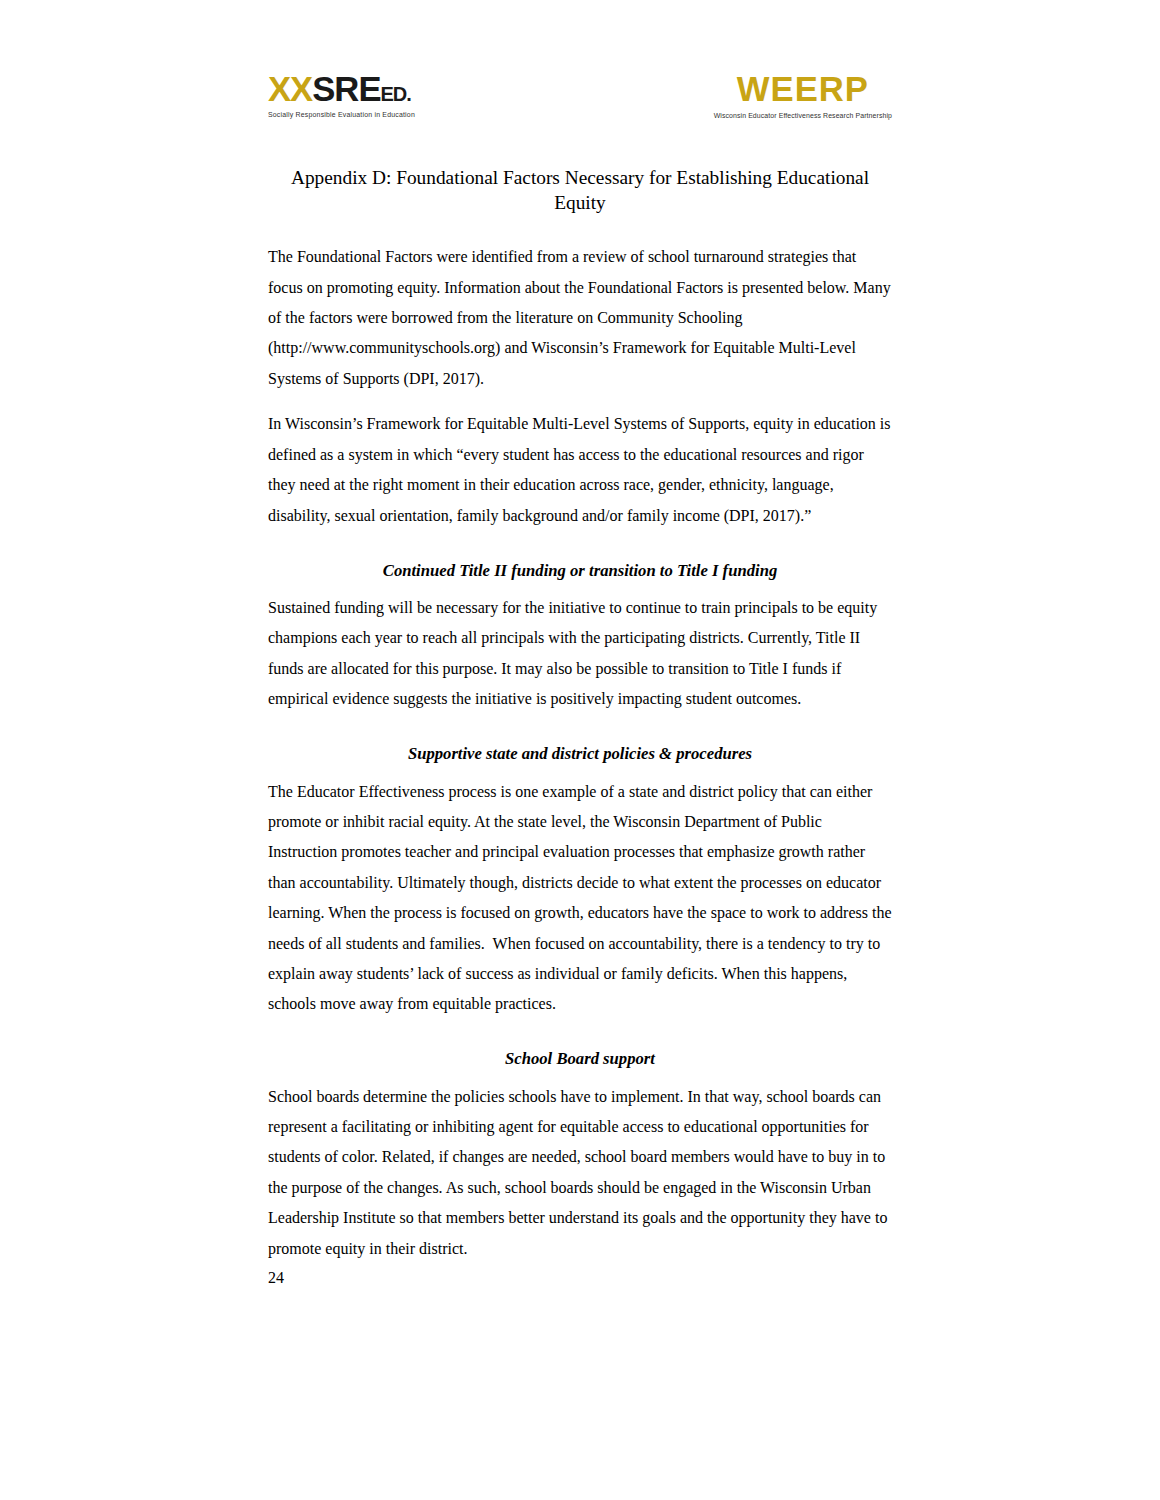XX SRE ED.
Socially Responsible Evaluation in Education
WEERP
Wisconsin Educator Effectiveness Research Partnership
Appendix D: Foundational Factors Necessary for Establishing Educational Equity
The Foundational Factors were identified from a review of school turnaround strategies that focus on promoting equity. Information about the Foundational Factors is presented below. Many of the factors were borrowed from the literature on Community Schooling (http://www.communityschools.org) and Wisconsin’s Framework for Equitable Multi-Level Systems of Supports (DPI, 2017).
In Wisconsin’s Framework for Equitable Multi-Level Systems of Supports, equity in education is defined as a system in which “every student has access to the educational resources and rigor they need at the right moment in their education across race, gender, ethnicity, language, disability, sexual orientation, family background and/or family income (DPI, 2017).”
Continued Title II funding or transition to Title I funding
Sustained funding will be necessary for the initiative to continue to train principals to be equity champions each year to reach all principals with the participating districts. Currently, Title II funds are allocated for this purpose. It may also be possible to transition to Title I funds if empirical evidence suggests the initiative is positively impacting student outcomes.
Supportive state and district policies & procedures
The Educator Effectiveness process is one example of a state and district policy that can either promote or inhibit racial equity. At the state level, the Wisconsin Department of Public Instruction promotes teacher and principal evaluation processes that emphasize growth rather than accountability. Ultimately though, districts decide to what extent the processes on educator learning. When the process is focused on growth, educators have the space to work to address the needs of all students and families. When focused on accountability, there is a tendency to try to explain away students’ lack of success as individual or family deficits. When this happens, schools move away from equitable practices.
School Board support
School boards determine the policies schools have to implement. In that way, school boards can represent a facilitating or inhibiting agent for equitable access to educational opportunities for students of color. Related, if changes are needed, school board members would have to buy in to the purpose of the changes. As such, school boards should be engaged in the Wisconsin Urban Leadership Institute so that members better understand its goals and the opportunity they have to promote equity in their district.
24